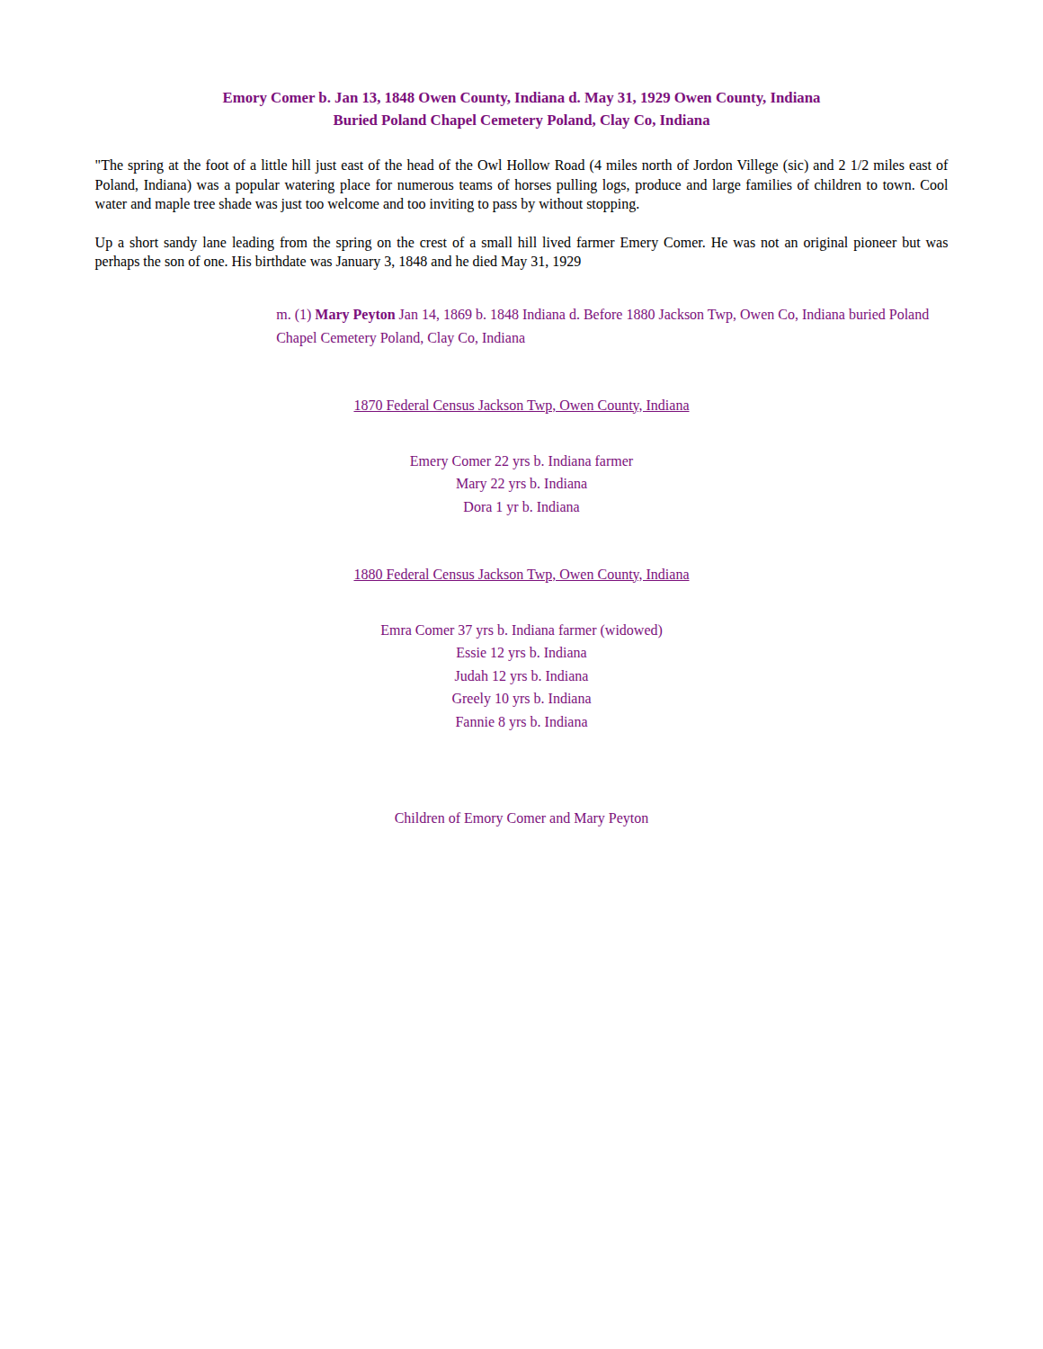Emory Comer b. Jan 13, 1848 Owen County, Indiana d. May 31, 1929 Owen County, Indiana
Buried Poland Chapel Cemetery Poland, Clay Co, Indiana
"The spring at the foot of a little hill just east of the head of the Owl Hollow Road (4 miles north of Jordon Villege (sic) and 2 1/2 miles east of Poland, Indiana) was a popular watering place for numerous teams of horses pulling logs, produce and large families of children to town. Cool water and maple tree shade was just too welcome and too inviting to pass by without stopping.
Up a short sandy lane leading from the spring on the crest of a small hill lived farmer Emery Comer. He was not an original pioneer but was perhaps the son of one. His birthdate was January 3, 1848 and he died May 31, 1929
m. (1) Mary Peyton Jan 14, 1869 b. 1848 Indiana d. Before 1880 Jackson Twp, Owen Co, Indiana buried Poland Chapel Cemetery Poland, Clay Co, Indiana
1870 Federal Census Jackson Twp, Owen County, Indiana
Emery Comer 22 yrs b. Indiana farmer
Mary 22 yrs b. Indiana
Dora 1 yr b. Indiana
1880 Federal Census Jackson Twp, Owen County, Indiana
Emra Comer 37 yrs b. Indiana farmer (widowed)
Essie 12 yrs b. Indiana
Judah 12 yrs b. Indiana
Greely 10 yrs b. Indiana
Fannie 8 yrs b. Indiana
Children of Emory Comer and Mary Peyton